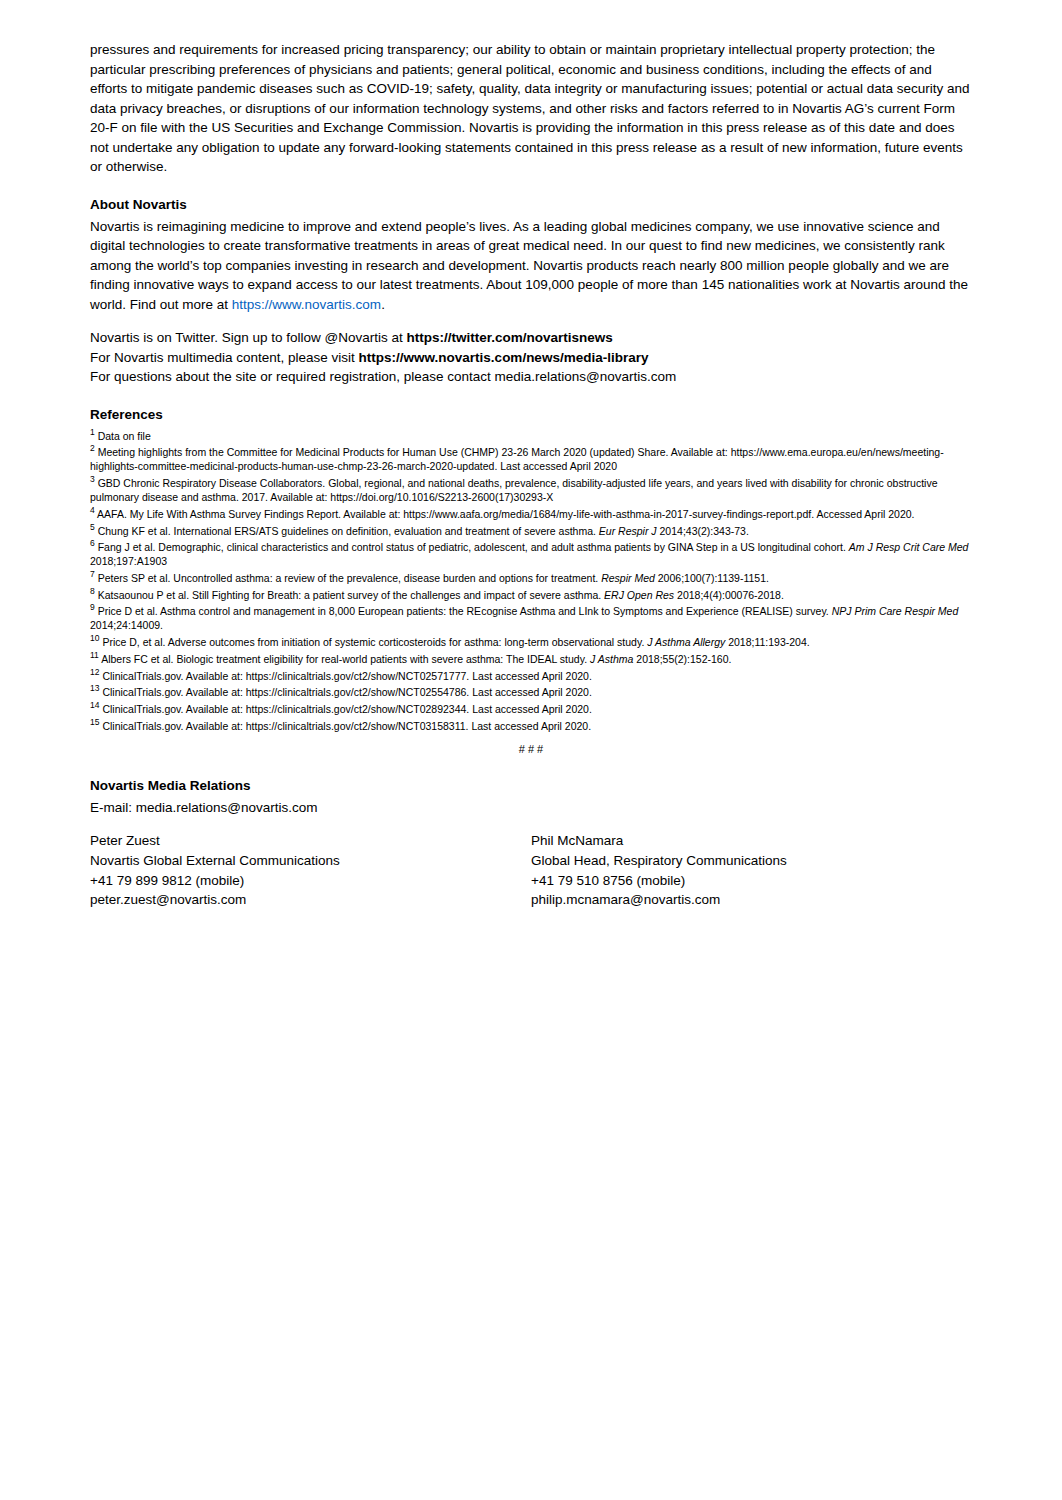pressures and requirements for increased pricing transparency; our ability to obtain or maintain proprietary intellectual property protection; the particular prescribing preferences of physicians and patients; general political, economic and business conditions, including the effects of and efforts to mitigate pandemic diseases such as COVID-19; safety, quality, data integrity or manufacturing issues; potential or actual data security and data privacy breaches, or disruptions of our information technology systems, and other risks and factors referred to in Novartis AG’s current Form 20-F on file with the US Securities and Exchange Commission. Novartis is providing the information in this press release as of this date and does not undertake any obligation to update any forward-looking statements contained in this press release as a result of new information, future events or otherwise.
About Novartis
Novartis is reimagining medicine to improve and extend people’s lives. As a leading global medicines company, we use innovative science and digital technologies to create transformative treatments in areas of great medical need. In our quest to find new medicines, we consistently rank among the world’s top companies investing in research and development. Novartis products reach nearly 800 million people globally and we are finding innovative ways to expand access to our latest treatments. About 109,000 people of more than 145 nationalities work at Novartis around the world. Find out more at https://www.novartis.com.
Novartis is on Twitter. Sign up to follow @Novartis at https://twitter.com/novartisnews
For Novartis multimedia content, please visit https://www.novartis.com/news/media-library
For questions about the site or required registration, please contact media.relations@novartis.com
References
1 Data on file
2 Meeting highlights from the Committee for Medicinal Products for Human Use (CHMP) 23-26 March 2020 (updated) Share. Available at: https://www.ema.europa.eu/en/news/meeting-highlights-committee-medicinal-products-human-use-chmp-23-26-march-2020-updated. Last accessed April 2020
3 GBD Chronic Respiratory Disease Collaborators. Global, regional, and national deaths, prevalence, disability-adjusted life years, and years lived with disability for chronic obstructive pulmonary disease and asthma. 2017. Available at: https://doi.org/10.1016/S2213-2600(17)30293-X
4 AAFA. My Life With Asthma Survey Findings Report. Available at: https://www.aafa.org/media/1684/my-life-with-asthma-in-2017-survey-findings-report.pdf. Accessed April 2020.
5 Chung KF et al. International ERS/ATS guidelines on definition, evaluation and treatment of severe asthma. Eur Respir J 2014;43(2):343-73.
6 Fang J et al. Demographic, clinical characteristics and control status of pediatric, adolescent, and adult asthma patients by GINA Step in a US longitudinal cohort. Am J Resp Crit Care Med 2018;197:A1903
7 Peters SP et al. Uncontrolled asthma: a review of the prevalence, disease burden and options for treatment. Respir Med 2006;100(7):1139-1151.
8 Katsaounou P et al. Still Fighting for Breath: a patient survey of the challenges and impact of severe asthma. ERJ Open Res 2018;4(4):00076-2018.
9 Price D et al. Asthma control and management in 8,000 European patients: the REcognise Asthma and LInk to Symptoms and Experience (REALISE) survey. NPJ Prim Care Respir Med 2014;24:14009.
10 Price D, et al. Adverse outcomes from initiation of systemic corticosteroids for asthma: long-term observational study. J Asthma Allergy 2018;11:193-204.
11 Albers FC et al. Biologic treatment eligibility for real-world patients with severe asthma: The IDEAL study. J Asthma 2018;55(2):152-160.
12 ClinicalTrials.gov. Available at: https://clinicaltrials.gov/ct2/show/NCT02571777. Last accessed April 2020.
13 ClinicalTrials.gov. Available at: https://clinicaltrials.gov/ct2/show/NCT02554786. Last accessed April 2020.
14 ClinicalTrials.gov. Available at: https://clinicaltrials.gov/ct2/show/NCT02892344. Last accessed April 2020.
15 ClinicalTrials.gov. Available at: https://clinicaltrials.gov/ct2/show/NCT03158311. Last accessed April 2020.
# # #
Novartis Media Relations
E-mail: media.relations@novartis.com
| Peter Zuest Novartis Global External Communications +41 79 899 9812 (mobile) peter.zuest@novartis.com | Phil McNamara Global Head, Respiratory Communications +41 79 510 8756 (mobile) philip.mcnamara@novartis.com |